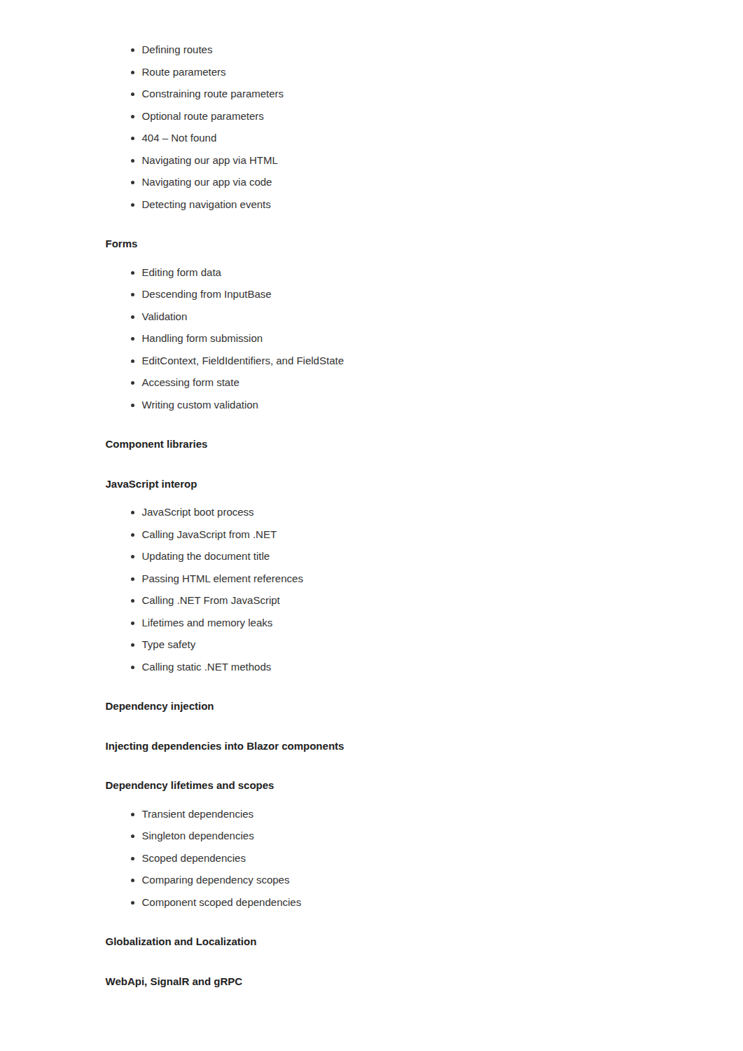Defining routes
Route parameters
Constraining route parameters
Optional route parameters
404 – Not found
Navigating our app via HTML
Navigating our app via code
Detecting navigation events
Forms
Editing form data
Descending from InputBase
Validation
Handling form submission
EditContext, FieldIdentifiers, and FieldState
Accessing form state
Writing custom validation
Component libraries
JavaScript interop
JavaScript boot process
Calling JavaScript from .NET
Updating the document title
Passing HTML element references
Calling .NET From JavaScript
Lifetimes and memory leaks
Type safety
Calling static .NET methods
Dependency injection
Injecting dependencies into Blazor components
Dependency lifetimes and scopes
Transient dependencies
Singleton dependencies
Scoped dependencies
Comparing dependency scopes
Component scoped dependencies
Globalization and Localization
WebApi, SignalR and gRPC